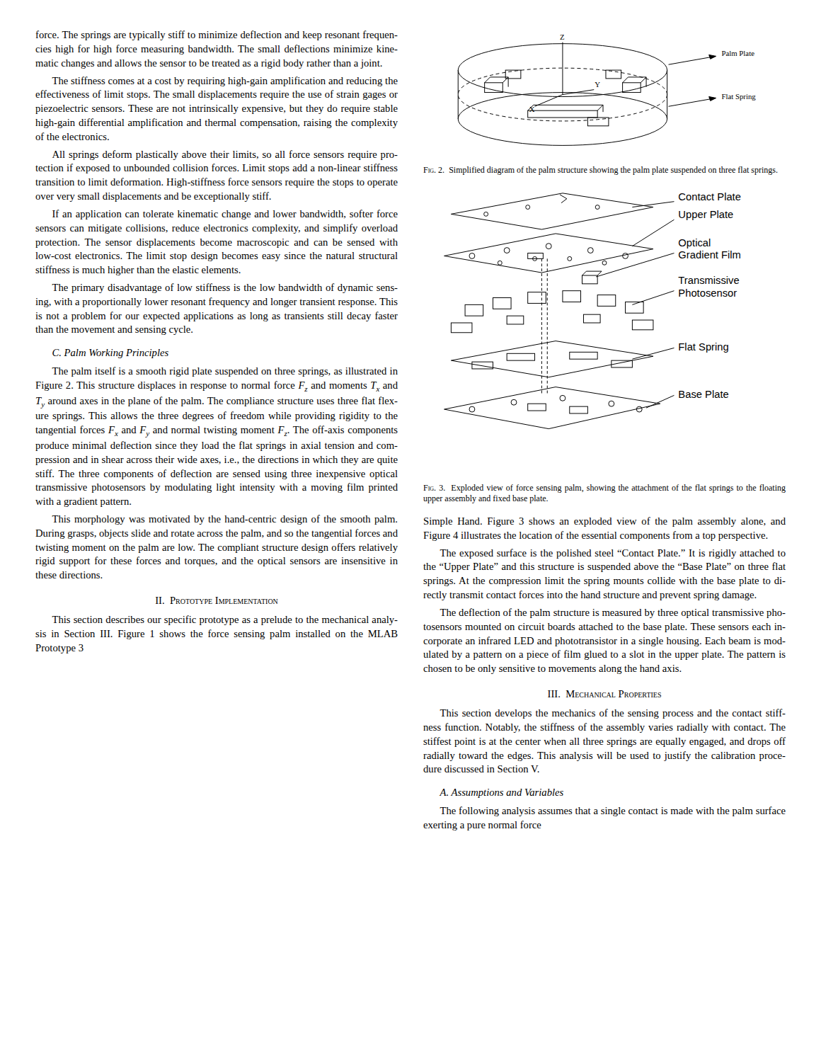force. The springs are typically stiff to minimize deflection and keep resonant frequencies high for high force measuring bandwidth. The small deflections minimize kinematic changes and allows the sensor to be treated as a rigid body rather than a joint.
The stiffness comes at a cost by requiring high-gain amplification and reducing the effectiveness of limit stops. The small displacements require the use of strain gages or piezoelectric sensors. These are not intrinsically expensive, but they do require stable high-gain differential amplification and thermal compensation, raising the complexity of the electronics.
All springs deform plastically above their limits, so all force sensors require protection if exposed to unbounded collision forces. Limit stops add a non-linear stiffness transition to limit deformation. High-stiffness force sensors require the stops to operate over very small displacements and be exceptionally stiff.
If an application can tolerate kinematic change and lower bandwidth, softer force sensors can mitigate collisions, reduce electronics complexity, and simplify overload protection. The sensor displacements become macroscopic and can be sensed with low-cost electronics. The limit stop design becomes easy since the natural structural stiffness is much higher than the elastic elements.
The primary disadvantage of low stiffness is the low bandwidth of dynamic sensing, with a proportionally lower resonant frequency and longer transient response. This is not a problem for our expected applications as long as transients still decay faster than the movement and sensing cycle.
C. Palm Working Principles
The palm itself is a smooth rigid plate suspended on three springs, as illustrated in Figure 2. This structure displaces in response to normal force Fz and moments Tx and Ty around axes in the plane of the palm. The compliance structure uses three flat flexure springs. This allows the three degrees of freedom while providing rigidity to the tangential forces Fx and Fy and normal twisting moment Fz. The off-axis components produce minimal deflection since they load the flat springs in axial tension and compression and in shear across their wide axes, i.e., the directions in which they are quite stiff. The three components of deflection are sensed using three inexpensive optical transmissive photosensors by modulating light intensity with a moving film printed with a gradient pattern.
This morphology was motivated by the hand-centric design of the smooth palm. During grasps, objects slide and rotate across the palm, and so the tangential forces and twisting moment on the palm are low. The compliant structure design offers relatively rigid support for these forces and torques, and the optical sensors are insensitive in these directions.
II. Prototype Implementation
This section describes our specific prototype as a prelude to the mechanical analysis in Section III. Figure 1 shows the force sensing palm installed on the MLAB Prototype 3
Z Y X Palm Plate Flat Spring
Fig. 2. Simplified diagram of the palm structure showing the palm plate suspended on three flat springs.
Contact Plate Upper Plate Optical Gradient Film Transmissive Photosensor Flat Spring Base Plate
Fig. 3. Exploded view of force sensing palm, showing the attachment of the flat springs to the floating upper assembly and fixed base plate.
Simple Hand. Figure 3 shows an exploded view of the palm assembly alone, and Figure 4 illustrates the location of the essential components from a top perspective.
The exposed surface is the polished steel “Contact Plate.” It is rigidly attached to the “Upper Plate” and this structure is suspended above the “Base Plate” on three flat springs. At the compression limit the spring mounts collide with the base plate to directly transmit contact forces into the hand structure and prevent spring damage.
The deflection of the palm structure is measured by three optical transmissive photosensors mounted on circuit boards attached to the base plate. These sensors each incorporate an infrared LED and phototransistor in a single housing. Each beam is modulated by a pattern on a piece of film glued to a slot in the upper plate. The pattern is chosen to be only sensitive to movements along the hand axis.
III. Mechanical Properties
This section develops the mechanics of the sensing process and the contact stiffness function. Notably, the stiffness of the assembly varies radially with contact. The stiffest point is at the center when all three springs are equally engaged, and drops off radially toward the edges. This analysis will be used to justify the calibration procedure discussed in Section V.
A. Assumptions and Variables
The following analysis assumes that a single contact is made with the palm surface exerting a pure normal force